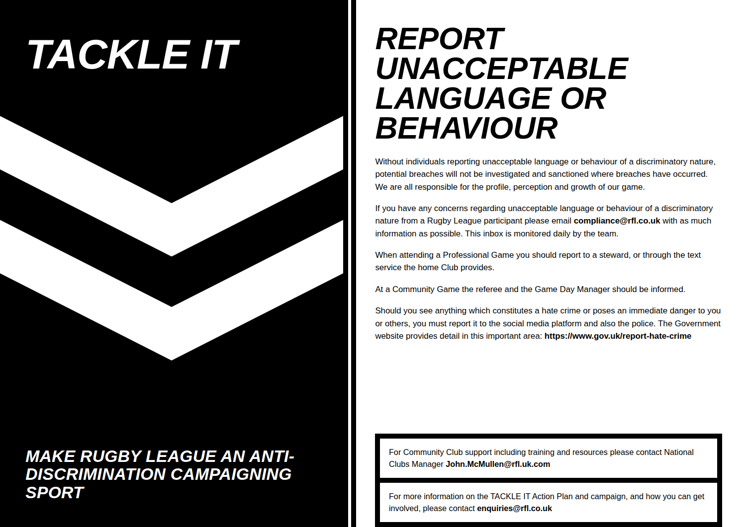Tackle It
Make Rugby League an anti-discrimination campaigning sport
Report unacceptable language or behaviour
Without individuals reporting unacceptable language or behaviour of a discriminatory nature, potential breaches will not be investigated and sanctioned where breaches have occurred. We are all responsible for the profile, perception and growth of our game.
If you have any concerns regarding unacceptable language or behaviour of a discriminatory nature from a Rugby League participant please email compliance@rfl.co.uk with as much information as possible. This inbox is monitored daily by the team.
When attending a Professional Game you should report to a steward, or through the text service the home Club provides.
At a Community Game the referee and the Game Day Manager should be informed.
Should you see anything which constitutes a hate crime or poses an immediate danger to you or others, you must report it to the social media platform and also the police. The Government website provides detail in this important area: https://www.gov.uk/report-hate-crime
For Community Club support including training and resources please contact National Clubs Manager John.McMullen@rfl.uk.com
For more information on the TACKLE IT Action Plan and campaign, and how you can get involved, please contact enquiries@rfl.co.uk